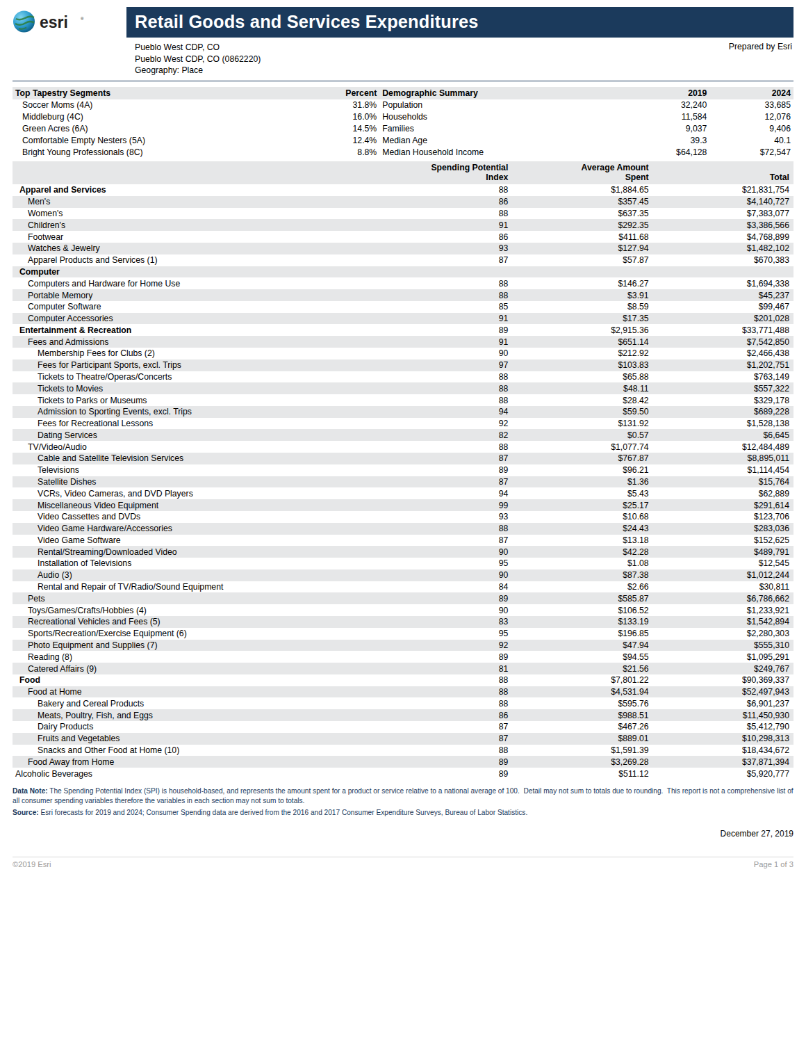esri ®
Retail Goods and Services Expenditures
Pueblo West CDP, CO
Pueblo West CDP, CO (0862220)
Geography: Place
Prepared by Esri
| Top Tapestry Segments | Percent |
| --- | --- |
| Soccer Moms (4A) | 31.8% |
| Middleburg (4C) | 16.0% |
| Green Acres (6A) | 14.5% |
| Comfortable Empty Nesters (5A) | 12.4% |
| Bright Young Professionals (8C) | 8.8% |
| Demographic Summary | 2019 | 2024 |
| --- | --- | --- |
| Population | 32,240 | 33,685 |
| Households | 11,584 | 12,076 |
| Families | 9,037 | 9,406 |
| Median Age | 39.3 | 40.1 |
| Median Household Income | $64,128 | $72,547 |
| | Spending Potential Index | Average Amount Spent | Total |
| --- | --- | --- | --- |
| Apparel and Services | 88 | $1,884.65 | $21,831,754 |
| Men's | 86 | $357.45 | $4,140,727 |
| Women's | 88 | $637.35 | $7,383,077 |
| Children's | 91 | $292.35 | $3,386,566 |
| Footwear | 86 | $411.68 | $4,768,899 |
| Watches & Jewelry | 93 | $127.94 | $1,482,102 |
| Apparel Products and Services (1) | 87 | $57.87 | $670,383 |
| Computer | | | |
| Computers and Hardware for Home Use | 88 | $146.27 | $1,694,338 |
| Portable Memory | 88 | $3.91 | $45,237 |
| Computer Software | 85 | $8.59 | $99,467 |
| Computer Accessories | 91 | $17.35 | $201,028 |
| Entertainment & Recreation | 89 | $2,915.36 | $33,771,488 |
| Fees and Admissions | 91 | $651.14 | $7,542,850 |
| Membership Fees for Clubs (2) | 90 | $212.92 | $2,466,438 |
| Fees for Participant Sports, excl. Trips | 97 | $103.83 | $1,202,751 |
| Tickets to Theatre/Operas/Concerts | 88 | $65.88 | $763,149 |
| Tickets to Movies | 88 | $48.11 | $557,322 |
| Tickets to Parks or Museums | 88 | $28.42 | $329,178 |
| Admission to Sporting Events, excl. Trips | 94 | $59.50 | $689,228 |
| Fees for Recreational Lessons | 92 | $131.92 | $1,528,138 |
| Dating Services | 82 | $0.57 | $6,645 |
| TV/Video/Audio | 88 | $1,077.74 | $12,484,489 |
| Cable and Satellite Television Services | 87 | $767.87 | $8,895,011 |
| Televisions | 89 | $96.21 | $1,114,454 |
| Satellite Dishes | 87 | $1.36 | $15,764 |
| VCRs, Video Cameras, and DVD Players | 94 | $5.43 | $62,889 |
| Miscellaneous Video Equipment | 99 | $25.17 | $291,614 |
| Video Cassettes and DVDs | 93 | $10.68 | $123,706 |
| Video Game Hardware/Accessories | 88 | $24.43 | $283,036 |
| Video Game Software | 87 | $13.18 | $152,625 |
| Rental/Streaming/Downloaded Video | 90 | $42.28 | $489,791 |
| Installation of Televisions | 95 | $1.08 | $12,545 |
| Audio (3) | 90 | $87.38 | $1,012,244 |
| Rental and Repair of TV/Radio/Sound Equipment | 84 | $2.66 | $30,811 |
| Pets | 89 | $585.87 | $6,786,662 |
| Toys/Games/Crafts/Hobbies (4) | 90 | $106.52 | $1,233,921 |
| Recreational Vehicles and Fees (5) | 83 | $133.19 | $1,542,894 |
| Sports/Recreation/Exercise Equipment (6) | 95 | $196.85 | $2,280,303 |
| Photo Equipment and Supplies (7) | 92 | $47.94 | $555,310 |
| Reading (8) | 89 | $94.55 | $1,095,291 |
| Catered Affairs (9) | 81 | $21.56 | $249,767 |
| Food | 88 | $7,801.22 | $90,369,337 |
| Food at Home | 88 | $4,531.94 | $52,497,943 |
| Bakery and Cereal Products | 88 | $595.76 | $6,901,237 |
| Meats, Poultry, Fish, and Eggs | 86 | $988.51 | $11,450,930 |
| Dairy Products | 87 | $467.26 | $5,412,790 |
| Fruits and Vegetables | 87 | $889.01 | $10,298,313 |
| Snacks and Other Food at Home (10) | 88 | $1,591.39 | $18,434,672 |
| Food Away from Home | 89 | $3,269.28 | $37,871,394 |
| Alcoholic Beverages | 89 | $511.12 | $5,920,777 |
Data Note: The Spending Potential Index (SPI) is household-based, and represents the amount spent for a product or service relative to a national average of 100. Detail may not sum to totals due to rounding. This report is not a comprehensive list of all consumer spending variables therefore the variables in each section may not sum to totals.
Source: Esri forecasts for 2019 and 2024; Consumer Spending data are derived from the 2016 and 2017 Consumer Expenditure Surveys, Bureau of Labor Statistics.
December 27, 2019
©2019 Esri
Page 1 of 3